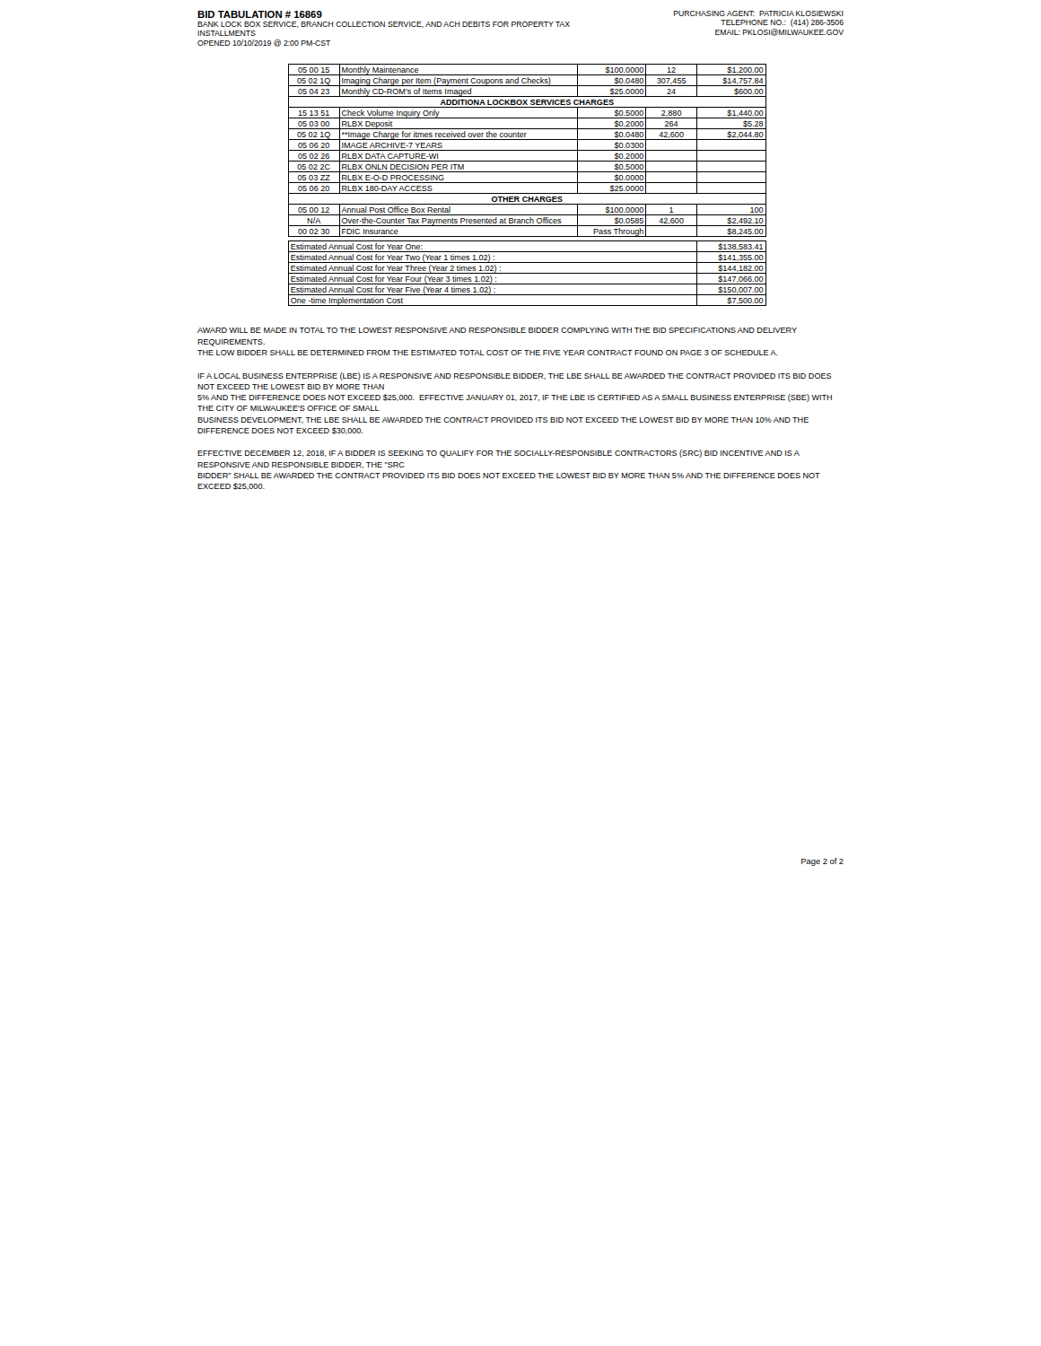BID TABULATION # 16869
BANK LOCK BOX SERVICE, BRANCH COLLECTION SERVICE, AND ACH DEBITS FOR PROPERTY TAX INSTALLMENTS
OPENED 10/10/2019 @ 2:00 PM-CST
PURCHASING AGENT: PATRICIA KLOSIEWSKI
TELEPHONE NO.: (414) 286-3506
EMAIL: PKLOSI@MILWAUKEE.GOV
| 05 00 15 | Monthly Maintenance | $100.0000 | 12 | $1,200.00 |
| 05 02 1Q | Imaging Charge per Item (Payment Coupons and Checks) | $0.0480 | 307,455 | $14,757.84 |
| 05 04 23 | Monthly CD-ROM's of Items Imaged | $25.0000 | 24 | $600.00 |
| ADDITIONA LOCKBOX SERVICES CHARGES |
| 15 13 51 | Check Volume Inquiry Only | $0.5000 | 2,880 | $1,440.00 |
| 05 03 00 | RLBX Deposit | $0.2000 | 264 | $5.28 |
| 05 02 1Q | **Image Charge for itmes received over the counter | $0.0480 | 42,600 | $2,044.80 |
| 05 06 20 | IMAGE ARCHIVE-7 YEARS | $0.0300 | | |
| 05 02 26 | RLBX DATA CAPTURE-WI | $0.2000 | | |
| 05 02 2C | RLBX ONLN DECISION PER ITM | $0.5000 | | |
| 05 03 ZZ | RLBX E-O-D PROCESSING | $0.0000 | | |
| 05 06 20 | RLBX 180-DAY ACCESS | $25.0000 | | |
| OTHER CHARGES |
| 05 00 12 | Annual Post Office Box Rental | $100.0000 | 1 | 100 |
| N/A | Over-the-Counter Tax Payments Presented at Branch Offices | $0.0585 | 42,600 | $2,492.10 |
| 00 02 30 | FDIC Insurance | Pass Through | | $8,245.00 |
| Estimated Annual Cost for Year One: | $138,583.41 |
| Estimated Annual Cost for Year Two (Year 1 times 1.02) : | $141,355.00 |
| Estimated Annual Cost for Year Three (Year 2 times 1.02) : | $144,182.00 |
| Estimated Annual Cost for Year Four (Year 3 times 1.02) : | $147,066.00 |
| Estimated Annual Cost for Year Five (Year 4 times 1.02) : | $150,007.00 |
| One -time Implementation Cost | $7,500.00 |
AWARD WILL BE MADE IN TOTAL TO THE LOWEST RESPONSIVE AND RESPONSIBLE BIDDER COMPLYING WITH THE BID SPECIFICATIONS AND DELIVERY REQUIREMENTS.
THE LOW BIDDER SHALL BE DETERMINED FROM THE ESTIMATED TOTAL COST OF THE FIVE YEAR CONTRACT FOUND ON PAGE 3 OF SCHEDULE A.
IF A LOCAL BUSINESS ENTERPRISE (LBE) IS A RESPONSIVE AND RESPONSIBLE BIDDER, THE LBE SHALL BE AWARDED THE CONTRACT PROVIDED ITS BID DOES NOT EXCEED THE LOWEST BID BY MORE THAN
5% AND THE DIFFERENCE DOES NOT EXCEED $25,000. EFFECTIVE JANUARY 01, 2017, IF THE LBE IS CERTIFIED AS A SMALL BUSINESS ENTERPRISE (SBE) WITH THE CITY OF MILWAUKEE'S OFFICE OF SMALL
BUSINESS DEVELOPMENT, THE LBE SHALL BE AWARDED THE CONTRACT PROVIDED ITS BID NOT EXCEED THE LOWEST BID BY MORE THAN 10% AND THE DIFFERENCE DOES NOT EXCEED $30,000.
EFFECTIVE DECEMBER 12, 2018, IF A BIDDER IS SEEKING TO QUALIFY FOR THE SOCIALLY-RESPONSIBLE CONTRACTORS (SRC) BID INCENTIVE AND IS A RESPONSIVE AND RESPONSIBLE BIDDER, THE "SRC
BIDDER" SHALL BE AWARDED THE CONTRACT PROVIDED ITS BID DOES NOT EXCEED THE LOWEST BID BY MORE THAN 5% AND THE DIFFERENCE DOES NOT EXCEED $25,000.
Page 2 of 2